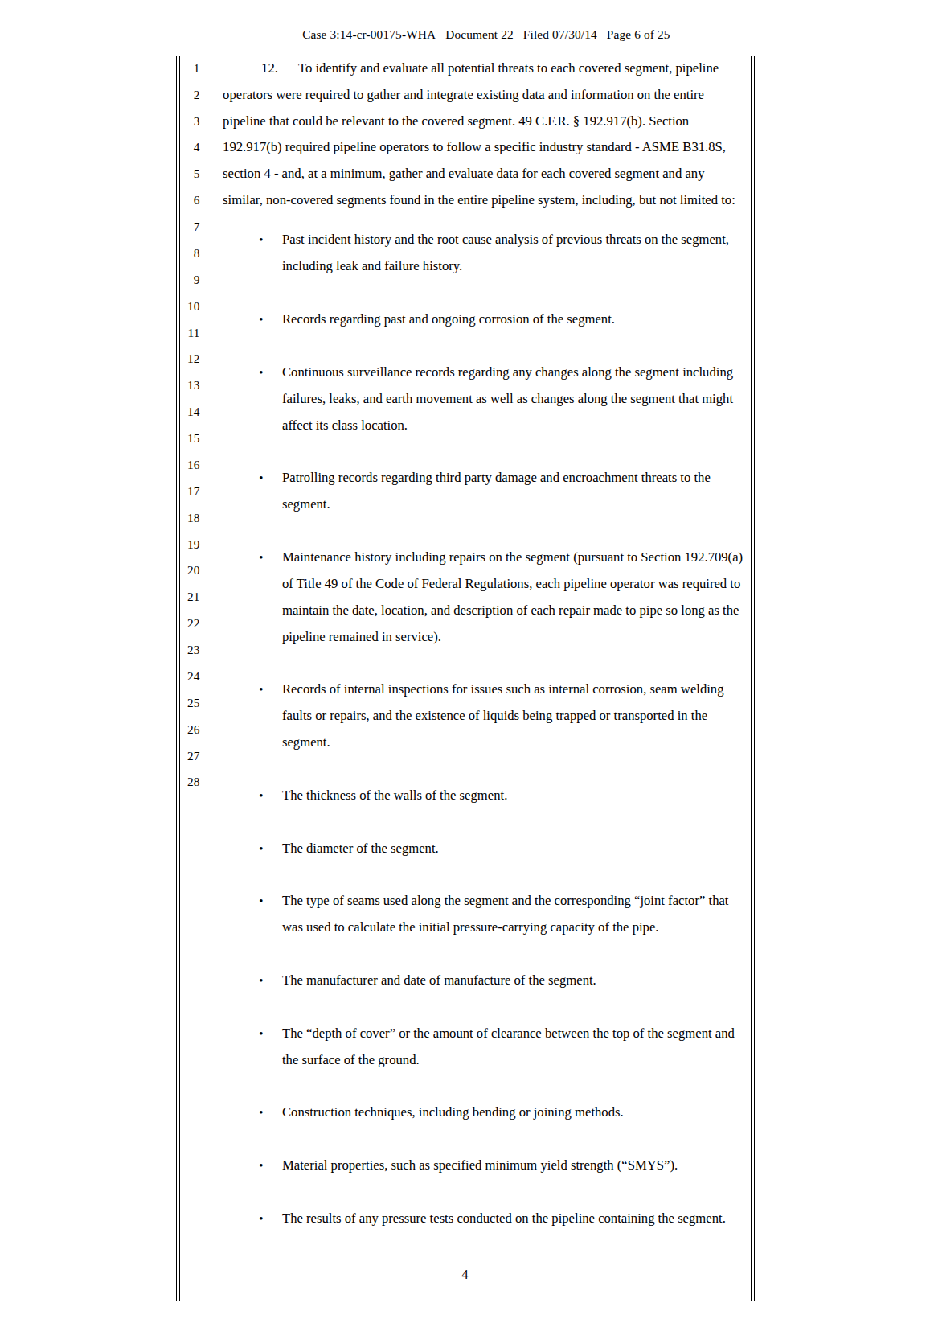Case 3:14-cr-00175-WHA Document 22 Filed 07/30/14 Page 6 of 25
1
2
3
4
5
6
7
8
9
10
11
12
13
14
15
16
17
18
19
20
21
22
23
24
25
26
27
28
12. To identify and evaluate all potential threats to each covered segment, pipeline operators were required to gather and integrate existing data and information on the entire pipeline that could be relevant to the covered segment. 49 C.F.R. § 192.917(b). Section 192.917(b) required pipeline operators to follow a specific industry standard - ASME B31.8S, section 4 - and, at a minimum, gather and evaluate data for each covered segment and any similar, non-covered segments found in the entire pipeline system, including, but not limited to:
Past incident history and the root cause analysis of previous threats on the segment, including leak and failure history.
Records regarding past and ongoing corrosion of the segment.
Continuous surveillance records regarding any changes along the segment including failures, leaks, and earth movement as well as changes along the segment that might affect its class location.
Patrolling records regarding third party damage and encroachment threats to the segment.
Maintenance history including repairs on the segment (pursuant to Section 192.709(a) of Title 49 of the Code of Federal Regulations, each pipeline operator was required to maintain the date, location, and description of each repair made to pipe so long as the pipeline remained in service).
Records of internal inspections for issues such as internal corrosion, seam welding faults or repairs, and the existence of liquids being trapped or transported in the segment.
The thickness of the walls of the segment.
The diameter of the segment.
The type of seams used along the segment and the corresponding “joint factor” that was used to calculate the initial pressure-carrying capacity of the pipe.
The manufacturer and date of manufacture of the segment.
The “depth of cover” or the amount of clearance between the top of the segment and the surface of the ground.
Construction techniques, including bending or joining methods.
Material properties, such as specified minimum yield strength (“SMYS”).
The results of any pressure tests conducted on the pipeline containing the segment.
4